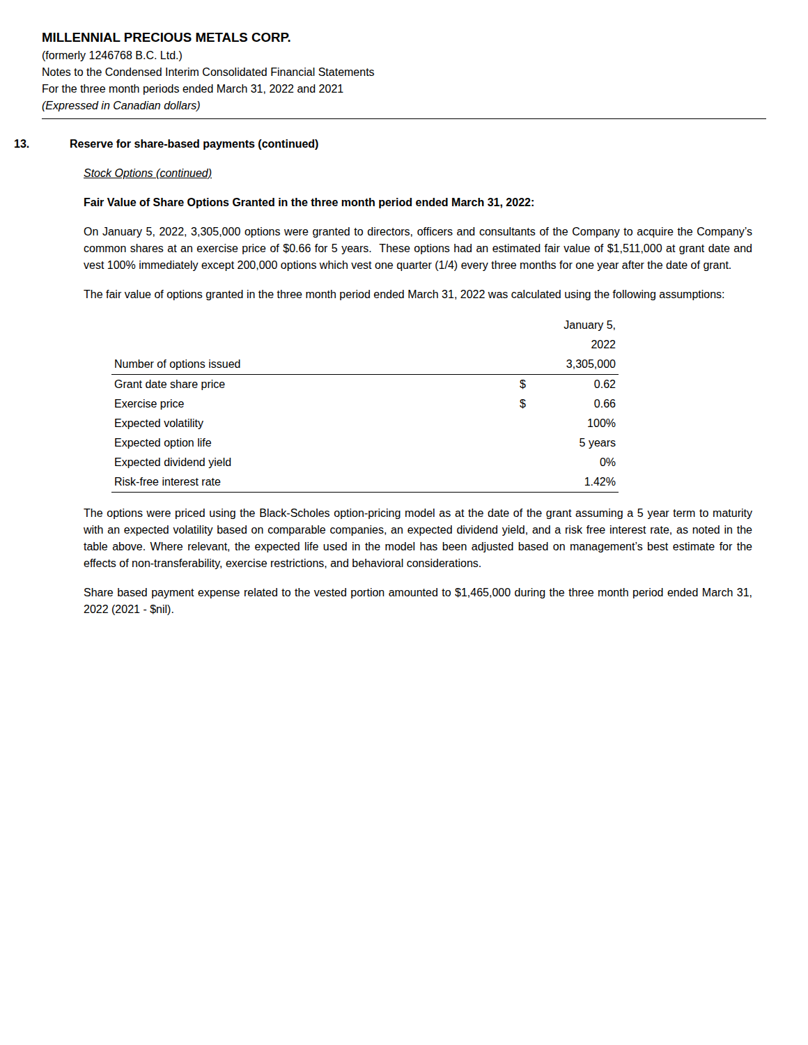MILLENNIAL PRECIOUS METALS CORP.
(formerly 1246768 B.C. Ltd.)
Notes to the Condensed Interim Consolidated Financial Statements
For the three month periods ended March 31, 2022 and 2021
(Expressed in Canadian dollars)
13. Reserve for share-based payments (continued)
Stock Options (continued)
Fair Value of Share Options Granted in the three month period ended March 31, 2022:
On January 5, 2022, 3,305,000 options were granted to directors, officers and consultants of the Company to acquire the Company’s common shares at an exercise price of $0.66 for 5 years. These options had an estimated fair value of $1,511,000 at grant date and vest 100% immediately except 200,000 options which vest one quarter (1/4) every three months for one year after the date of grant.
The fair value of options granted in the three month period ended March 31, 2022 was calculated using the following assumptions:
| | | January 5, |
| | | 2022 |
| Number of options issued | | 3,305,000 |
| Grant date share price | $ | 0.62 |
| Exercise price | $ | 0.66 |
| Expected volatility | | 100% |
| Expected option life | | 5 years |
| Expected dividend yield | | 0% |
| Risk-free interest rate | | 1.42% |
The options were priced using the Black-Scholes option-pricing model as at the date of the grant assuming a 5 year term to maturity with an expected volatility based on comparable companies, an expected dividend yield, and a risk free interest rate, as noted in the table above. Where relevant, the expected life used in the model has been adjusted based on management’s best estimate for the effects of non-transferability, exercise restrictions, and behavioral considerations.
Share based payment expense related to the vested portion amounted to $1,465,000 during the three month period ended March 31, 2022 (2021 - $nil).